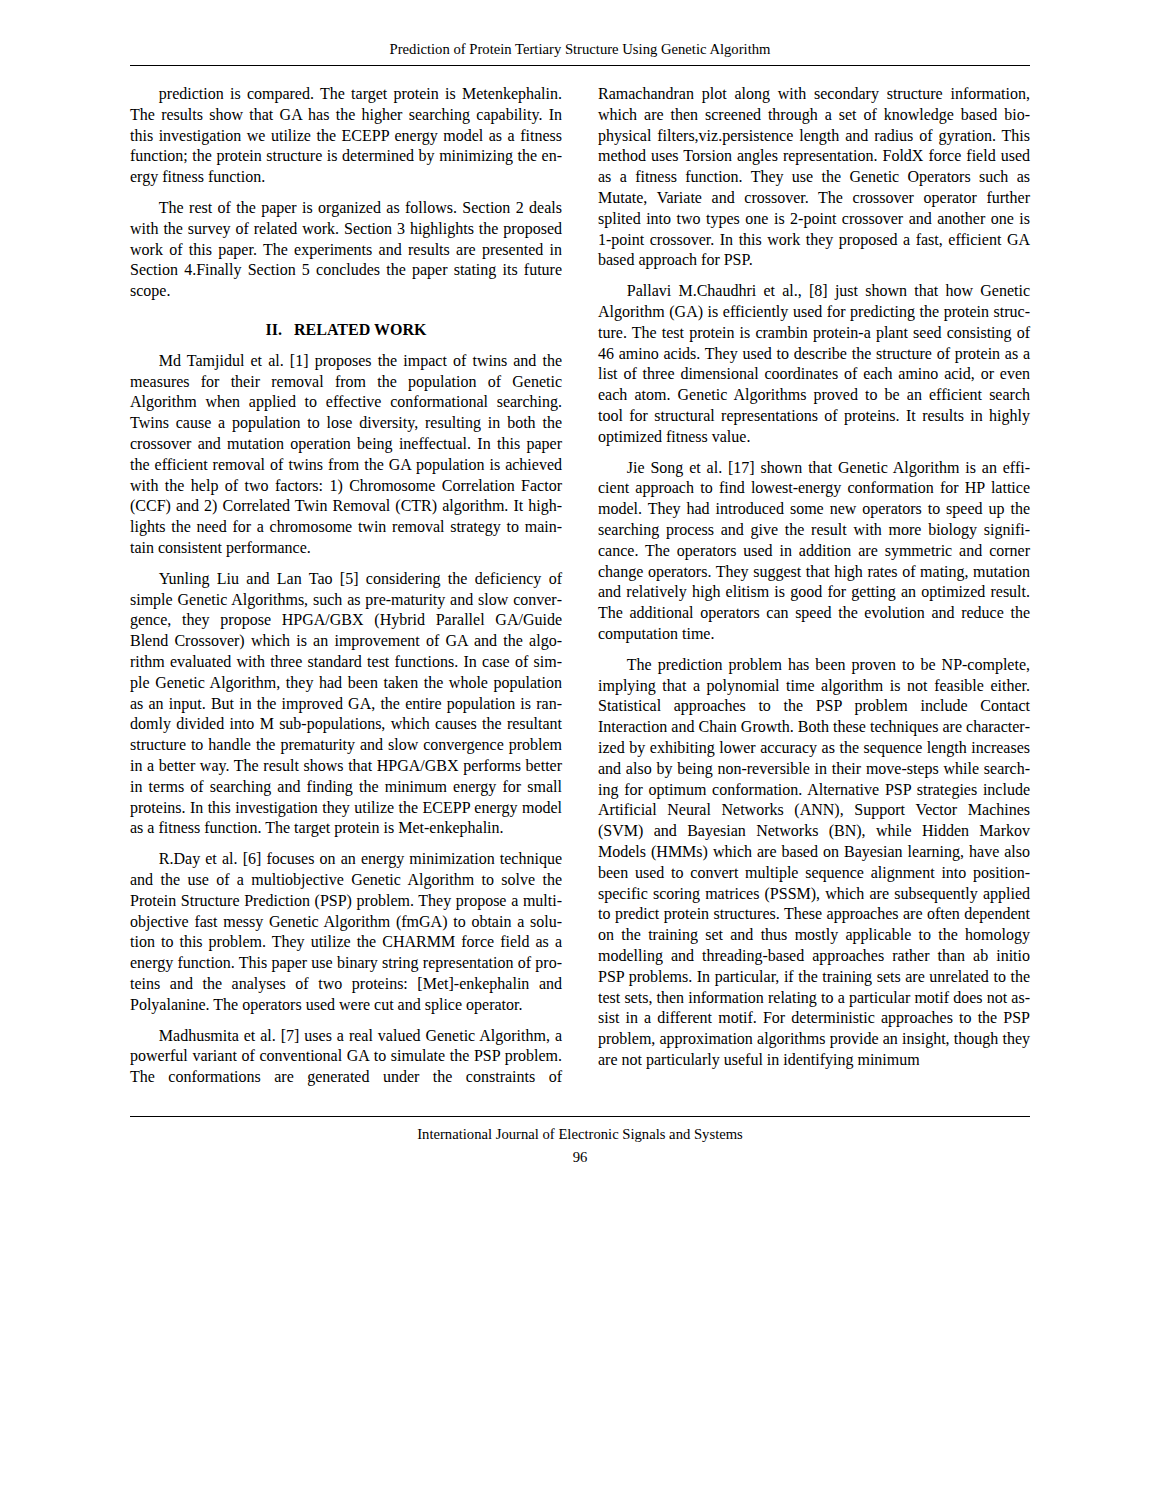Prediction of Protein Tertiary Structure Using Genetic Algorithm
prediction is compared. The target protein is Metenkephalin. The results show that GA has the higher searching capability. In this investigation we utilize the ECEPP energy model as a fitness function; the protein structure is determined by minimizing the energy fitness function.
The rest of the paper is organized as follows. Section 2 deals with the survey of related work. Section 3 highlights the proposed work of this paper. The experiments and results are presented in Section 4.Finally Section 5 concludes the paper stating its future scope.
II. Related Work
Md Tamjidul et al. [1] proposes the impact of twins and the measures for their removal from the population of Genetic Algorithm when applied to effective conformational searching. Twins cause a population to lose diversity, resulting in both the crossover and mutation operation being ineffectual. In this paper the efficient removal of twins from the GA population is achieved with the help of two factors: 1) Chromosome Correlation Factor (CCF) and 2) Correlated Twin Removal (CTR) algorithm. It highlights the need for a chromosome twin removal strategy to maintain consistent performance.
Yunling Liu and Lan Tao [5] considering the deficiency of simple Genetic Algorithms, such as pre-maturity and slow convergence, they propose HPGA/GBX (Hybrid Parallel GA/Guide Blend Crossover) which is an improvement of GA and the algorithm evaluated with three standard test functions. In case of simple Genetic Algorithm, they had been taken the whole population as an input. But in the improved GA, the entire population is randomly divided into M sub-populations, which causes the resultant structure to handle the prematurity and slow convergence problem in a better way. The result shows that HPGA/GBX performs better in terms of searching and finding the minimum energy for small proteins. In this investigation they utilize the ECEPP energy model as a fitness function. The target protein is Met-enkephalin.
R.Day et al. [6] focuses on an energy minimization technique and the use of a multiobjective Genetic Algorithm to solve the Protein Structure Prediction (PSP) problem. They propose a multiobjective fast messy Genetic Algorithm (fmGA) to obtain a solution to this problem. They utilize the CHARMM force field as a energy function. This paper use binary string representation of proteins and the analyses of two proteins: [Met]-enkephalin and Polyalanine. The operators used were cut and splice operator.
Madhusmita et al. [7] uses a real valued Genetic Algorithm, a powerful variant of conventional GA to simulate the PSP problem. The conformations are generated under the constraints of Ramachandran plot along with secondary structure information, which are then screened through a set of knowledge based biophysical filters,viz.persistence length and radius of gyration. This method uses Torsion angles representation. FoldX force field used as a fitness function. They use the Genetic Operators such as Mutate, Variate and crossover. The crossover operator further splited into two types one is 2-point crossover and another one is 1-point crossover. In this work they proposed a fast, efficient GA based approach for PSP.
Pallavi M.Chaudhri et al., [8] just shown that how Genetic Algorithm (GA) is efficiently used for predicting the protein structure. The test protein is crambin protein-a plant seed consisting of 46 amino acids. They used to describe the structure of protein as a list of three dimensional coordinates of each amino acid, or even each atom. Genetic Algorithms proved to be an efficient search tool for structural representations of proteins. It results in highly optimized fitness value.
Jie Song et al. [17] shown that Genetic Algorithm is an efficient approach to find lowest-energy conformation for HP lattice model. They had introduced some new operators to speed up the searching process and give the result with more biology significance. The operators used in addition are symmetric and corner change operators. They suggest that high rates of mating, mutation and relatively high elitism is good for getting an optimized result. The additional operators can speed the evolution and reduce the computation time.
The prediction problem has been proven to be NP-complete, implying that a polynomial time algorithm is not feasible either. Statistical approaches to the PSP problem include Contact Interaction and Chain Growth. Both these techniques are characterized by exhibiting lower accuracy as the sequence length increases and also by being non-reversible in their move-steps while searching for optimum conformation. Alternative PSP strategies include Artificial Neural Networks (ANN), Support Vector Machines (SVM) and Bayesian Networks (BN), while Hidden Markov Models (HMMs) which are based on Bayesian learning, have also been used to convert multiple sequence alignment into position-specific scoring matrices (PSSM), which are subsequently applied to predict protein structures. These approaches are often dependent on the training set and thus mostly applicable to the homology modelling and threading-based approaches rather than ab initio PSP problems. In particular, if the training sets are unrelated to the test sets, then information relating to a particular motif does not assist in a different motif. For deterministic approaches to the PSP problem, approximation algorithms provide an insight, though they are not particularly useful in identifying minimum
International Journal of Electronic Signals and Systems
96